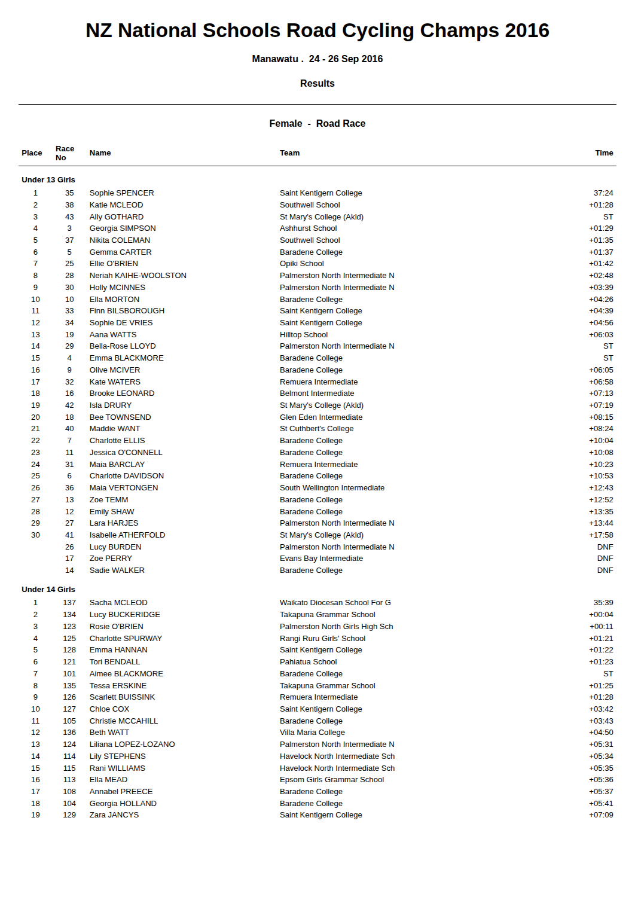NZ National Schools Road Cycling Champs 2016
Manawatu . 24 - 26 Sep 2016
Results
Female - Road Race
| Place | Race No | Name | Team | Time |
| --- | --- | --- | --- | --- |
| Under 13 Girls |
| 1 | 35 | Sophie SPENCER | Saint Kentigern College | 37:24 |
| 2 | 38 | Katie MCLEOD | Southwell School | +01:28 |
| 3 | 43 | Ally GOTHARD | St Mary's College (Akld) | ST |
| 4 | 3 | Georgia SIMPSON | Ashhurst School | +01:29 |
| 5 | 37 | Nikita COLEMAN | Southwell School | +01:35 |
| 6 | 5 | Gemma CARTER | Baradene College | +01:37 |
| 7 | 25 | Ellie O'BRIEN | Opiki School | +01:42 |
| 8 | 28 | Neriah KAIHE-WOOLSTON | Palmerston North Intermediate N | +02:48 |
| 9 | 30 | Holly MCINNES | Palmerston North Intermediate N | +03:39 |
| 10 | 10 | Ella MORTON | Baradene College | +04:26 |
| 11 | 33 | Finn BILSBOROUGH | Saint Kentigern College | +04:39 |
| 12 | 34 | Sophie DE VRIES | Saint Kentigern College | +04:56 |
| 13 | 19 | Aana WATTS | Hilltop School | +06:03 |
| 14 | 29 | Bella-Rose LLOYD | Palmerston North Intermediate N | ST |
| 15 | 4 | Emma BLACKMORE | Baradene College | ST |
| 16 | 9 | Olive MCIVER | Baradene College | +06:05 |
| 17 | 32 | Kate WATERS | Remuera Intermediate | +06:58 |
| 18 | 16 | Brooke LEONARD | Belmont Intermediate | +07:13 |
| 19 | 42 | Isla DRURY | St Mary's College (Akld) | +07:19 |
| 20 | 18 | Bee TOWNSEND | Glen Eden Intermediate | +08:15 |
| 21 | 40 | Maddie WANT | St Cuthbert's College | +08:24 |
| 22 | 7 | Charlotte ELLIS | Baradene College | +10:04 |
| 23 | 11 | Jessica O'CONNELL | Baradene College | +10:08 |
| 24 | 31 | Maia BARCLAY | Remuera Intermediate | +10:23 |
| 25 | 6 | Charlotte DAVIDSON | Baradene College | +10:53 |
| 26 | 36 | Maia VERTONGEN | South Wellington Intermediate | +12:43 |
| 27 | 13 | Zoe TEMM | Baradene College | +12:52 |
| 28 | 12 | Emily SHAW | Baradene College | +13:35 |
| 29 | 27 | Lara HARJES | Palmerston North Intermediate N | +13:44 |
| 30 | 41 | Isabelle ATHERFOLD | St Mary's College (Akld) | +17:58 |
| | 26 | Lucy BURDEN | Palmerston North Intermediate N | DNF |
| | 17 | Zoe PERRY | Evans Bay Intermediate | DNF |
| | 14 | Sadie WALKER | Baradene College | DNF |
| Under 14 Girls |
| 1 | 137 | Sacha MCLEOD | Waikato Diocesan School For G | 35:39 |
| 2 | 134 | Lucy BUCKERIDGE | Takapuna Grammar School | +00:04 |
| 3 | 123 | Rosie O'BRIEN | Palmerston North Girls High Sch | +00:11 |
| 4 | 125 | Charlotte SPURWAY | Rangi Ruru Girls' School | +01:21 |
| 5 | 128 | Emma HANNAN | Saint Kentigern College | +01:22 |
| 6 | 121 | Tori BENDALL | Pahiatua School | +01:23 |
| 7 | 101 | Aimee BLACKMORE | Baradene College | ST |
| 8 | 135 | Tessa ERSKINE | Takapuna Grammar School | +01:25 |
| 9 | 126 | Scarlett BUISSINK | Remuera Intermediate | +01:28 |
| 10 | 127 | Chloe COX | Saint Kentigern College | +03:42 |
| 11 | 105 | Christie MCCAHILL | Baradene College | +03:43 |
| 12 | 136 | Beth WATT | Villa Maria College | +04:50 |
| 13 | 124 | Liliana LOPEZ-LOZANO | Palmerston North Intermediate N | +05:31 |
| 14 | 114 | Lily STEPHENS | Havelock North Intermediate Sch | +05:34 |
| 15 | 115 | Rani WILLIAMS | Havelock North Intermediate Sch | +05:35 |
| 16 | 113 | Ella MEAD | Epsom Girls Grammar School | +05:36 |
| 17 | 108 | Annabel PREECE | Baradene College | +05:37 |
| 18 | 104 | Georgia HOLLAND | Baradene College | +05:41 |
| 19 | 129 | Zara JANCYS | Saint Kentigern College | +07:09 |